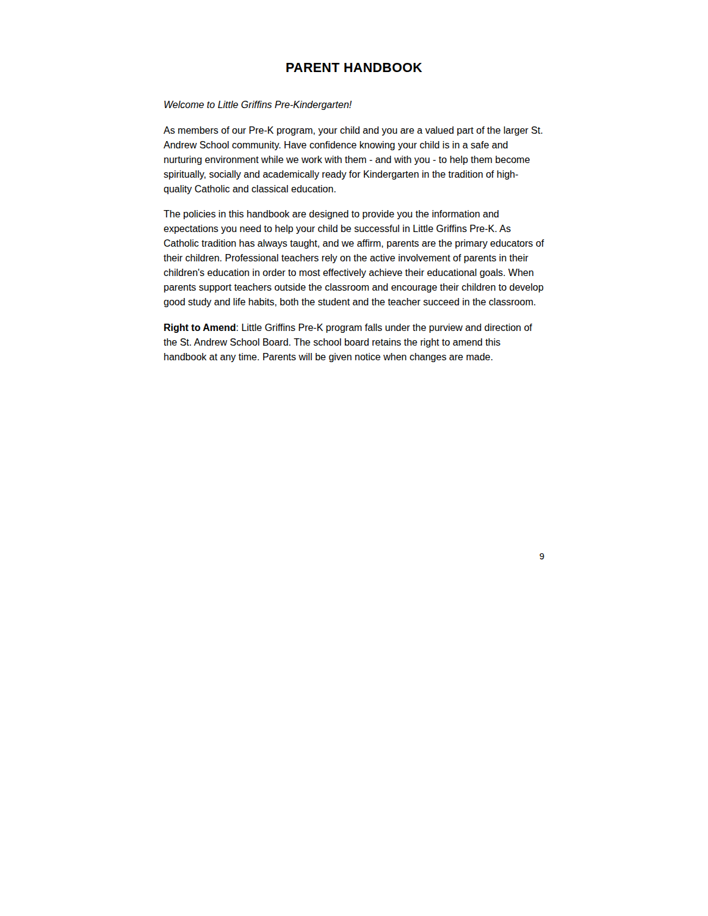PARENT HANDBOOK
Welcome to Little Griffins Pre-Kindergarten!
As members of our Pre-K program, your child and you are a valued part of the larger St. Andrew School community. Have confidence knowing your child is in a safe and nurturing environment while we work with them - and with you - to help them become spiritually, socially and academically ready for Kindergarten in the tradition of high-quality Catholic and classical education.
The policies in this handbook are designed to provide you the information and expectations you need to help your child be successful in Little Griffins Pre-K. As Catholic tradition has always taught, and we affirm, parents are the primary educators of their children. Professional teachers rely on the active involvement of parents in their children's education in order to most effectively achieve their educational goals. When parents support teachers outside the classroom and encourage their children to develop good study and life habits, both the student and the teacher succeed in the classroom.
Right to Amend: Little Griffins Pre-K program falls under the purview and direction of the St. Andrew School Board. The school board retains the right to amend this handbook at any time. Parents will be given notice when changes are made.
9